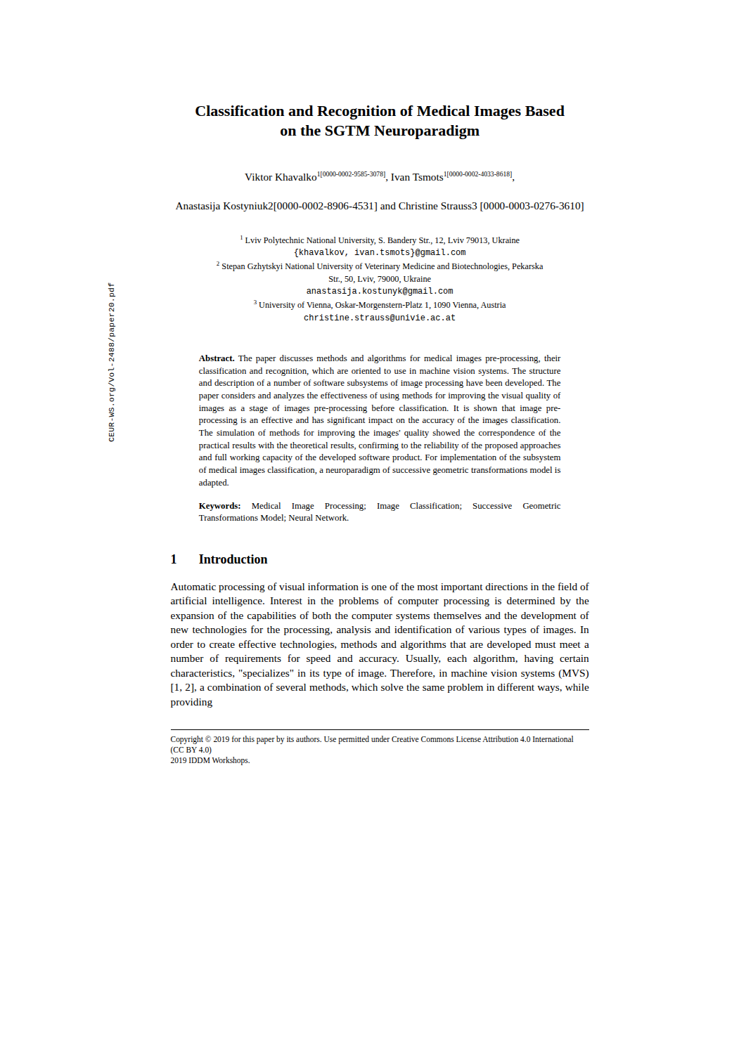CEUR-WS.org/Vol-2488/paper20.pdf
Classification and Recognition of Medical Images Based
on the SGTM Neuroparadigm
Viktor Khavalko1[0000-0002-9585-3078], Ivan Tsmots1[0000-0002-4033-8618],
Anastasija Kostyniuk2[0000-0002-8906-4531] and Christine Strauss3 [0000-0003-0276-3610]
1 Lviv Polytechnic National University, S. Bandery Str., 12, Lviv 79013, Ukraine
{khavalkov, ivan.tsmots}@gmail.com
2 Stepan Gzhytskyi National University of Veterinary Medicine and Biotechnologies, Pekarska
Str., 50, Lviv, 79000, Ukraine
anastasija.kostunyk@gmail.com
3 University of Vienna, Oskar-Morgenstern-Platz 1, 1090 Vienna, Austria
christine.strauss@univie.ac.at
Abstract. The paper discusses methods and algorithms for medical images pre-processing, their classification and recognition, which are oriented to use in machine vision systems. The structure and description of a number of software subsystems of image processing have been developed. The paper considers and analyzes the effectiveness of using methods for improving the visual quality of images as a stage of images pre-processing before classification. It is shown that image pre-processing is an effective and has significant impact on the accuracy of the images classification. The simulation of methods for improving the images' quality showed the correspondence of the practical results with the theoretical results, confirming to the reliability of the proposed approaches and full working capacity of the developed software product. For implementation of the subsystem of medical images classification, a neuroparadigm of successive geometric transformations model is adapted.
Keywords: Medical Image Processing; Image Classification; Successive Geometric Transformations Model; Neural Network.
1 Introduction
Automatic processing of visual information is one of the most important directions in the field of artificial intelligence. Interest in the problems of computer processing is determined by the expansion of the capabilities of both the computer systems themselves and the development of new technologies for the processing, analysis and identification of various types of images. In order to create effective technologies, methods and algorithms that are developed must meet a number of requirements for speed and accuracy. Usually, each algorithm, having certain characteristics, "specializes" in its type of image. Therefore, in machine vision systems (MVS)[1, 2], a combination of several methods, which solve the same problem in different ways, while providing
Copyright © 2019 for this paper by its authors. Use permitted under Creative Commons License Attribution 4.0 International (CC BY 4.0)
2019 IDDM Workshops.